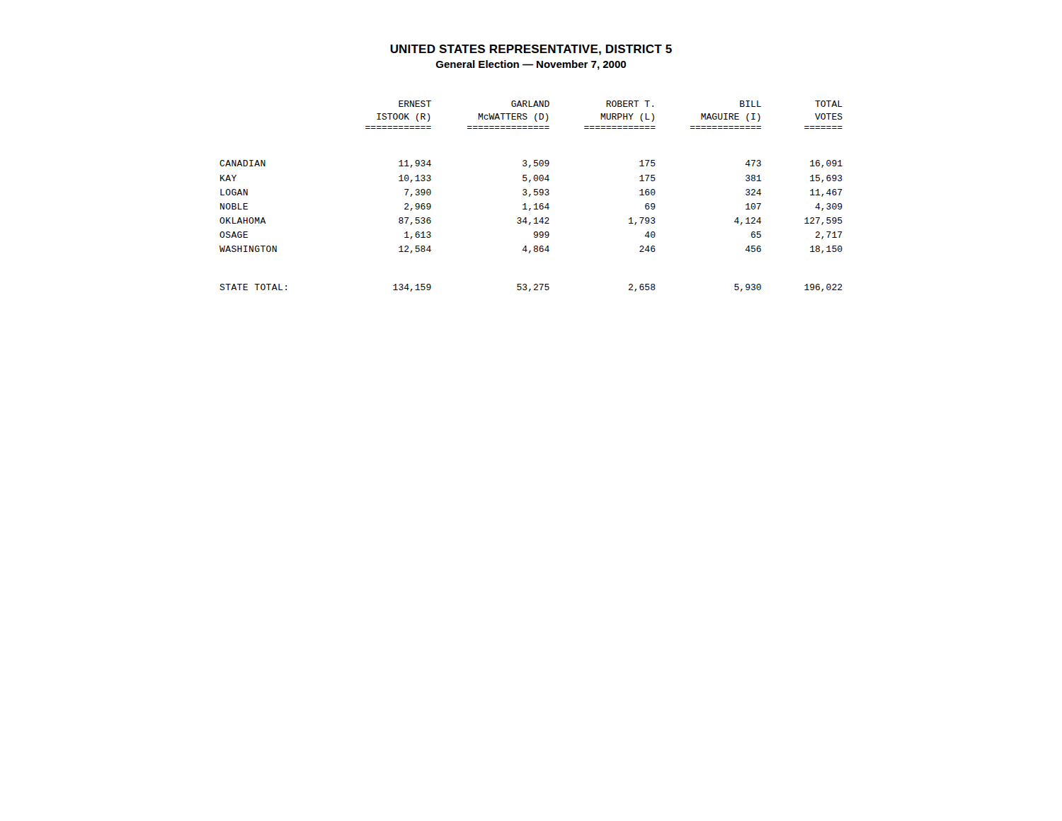UNITED STATES REPRESENTATIVE, DISTRICT 5
General Election — November 7, 2000
| | ERNEST ISTOOK (R) | GARLAND McWATTERS (D) | ROBERT T. MURPHY (L) | BILL MAGUIRE (I) | TOTAL VOTES |
| --- | --- | --- | --- | --- | --- |
| | ============ | =============== | ============= | ============= | ======= |
| CANADIAN | 11,934 | 3,509 | 175 | 473 | 16,091 |
| KAY | 10,133 | 5,004 | 175 | 381 | 15,693 |
| LOGAN | 7,390 | 3,593 | 160 | 324 | 11,467 |
| NOBLE | 2,969 | 1,164 | 69 | 107 | 4,309 |
| OKLAHOMA | 87,536 | 34,142 | 1,793 | 4,124 | 127,595 |
| OSAGE | 1,613 | 999 | 40 | 65 | 2,717 |
| WASHINGTON | 12,584 | 4,864 | 246 | 456 | 18,150 |
| STATE TOTAL: | 134,159 | 53,275 | 2,658 | 5,930 | 196,022 |